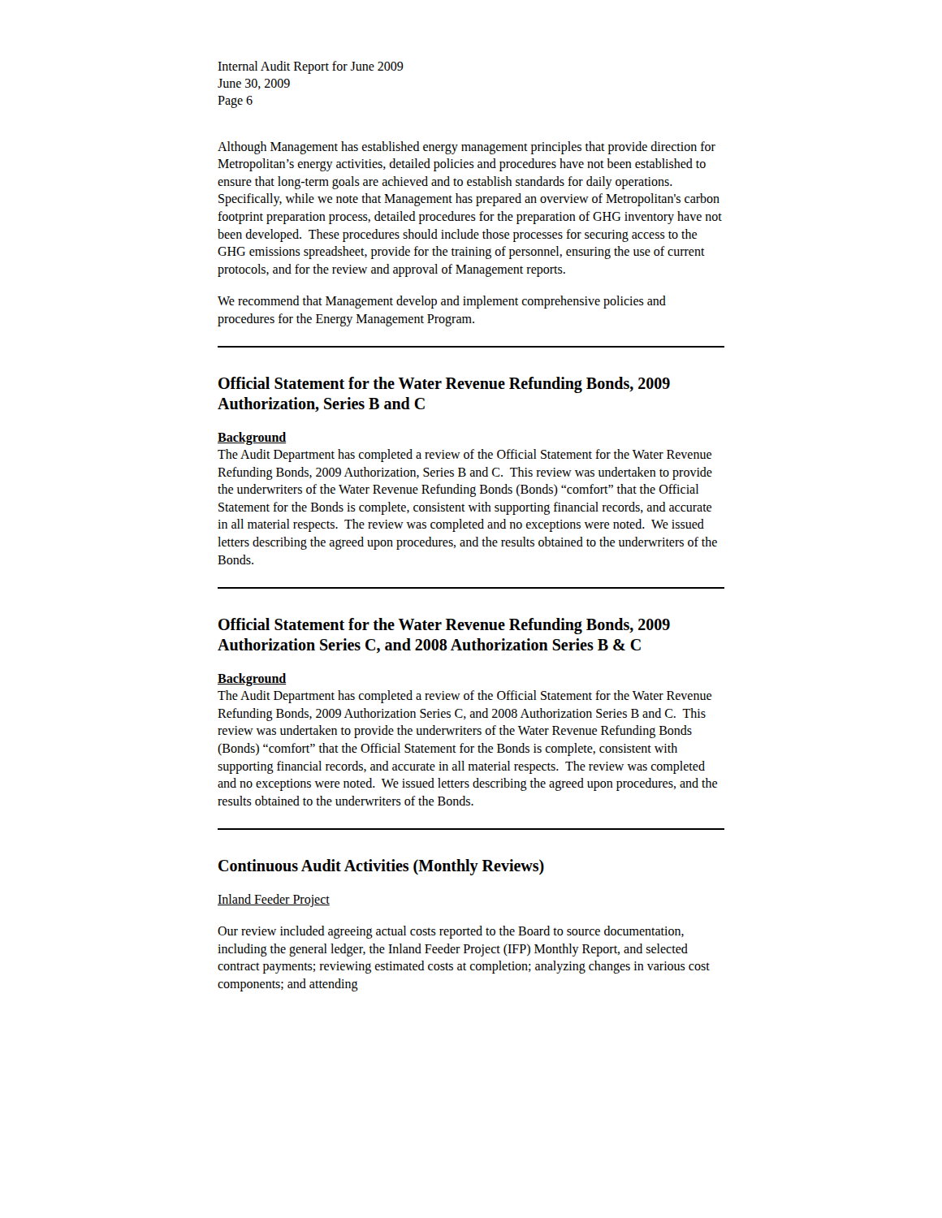Internal Audit Report for June 2009
June 30, 2009
Page 6
Although Management has established energy management principles that provide direction for Metropolitan’s energy activities, detailed policies and procedures have not been established to ensure that long-term goals are achieved and to establish standards for daily operations. Specifically, while we note that Management has prepared an overview of Metropolitan's carbon footprint preparation process, detailed procedures for the preparation of GHG inventory have not been developed. These procedures should include those processes for securing access to the GHG emissions spreadsheet, provide for the training of personnel, ensuring the use of current protocols, and for the review and approval of Management reports.
We recommend that Management develop and implement comprehensive policies and procedures for the Energy Management Program.
Official Statement for the Water Revenue Refunding Bonds, 2009 Authorization, Series B and C
Background
The Audit Department has completed a review of the Official Statement for the Water Revenue Refunding Bonds, 2009 Authorization, Series B and C. This review was undertaken to provide the underwriters of the Water Revenue Refunding Bonds (Bonds) “comfort” that the Official Statement for the Bonds is complete, consistent with supporting financial records, and accurate in all material respects. The review was completed and no exceptions were noted. We issued letters describing the agreed upon procedures, and the results obtained to the underwriters of the Bonds.
Official Statement for the Water Revenue Refunding Bonds, 2009 Authorization Series C, and 2008 Authorization Series B & C
Background
The Audit Department has completed a review of the Official Statement for the Water Revenue Refunding Bonds, 2009 Authorization Series C, and 2008 Authorization Series B and C. This review was undertaken to provide the underwriters of the Water Revenue Refunding Bonds (Bonds) “comfort” that the Official Statement for the Bonds is complete, consistent with supporting financial records, and accurate in all material respects. The review was completed and no exceptions were noted. We issued letters describing the agreed upon procedures, and the results obtained to the underwriters of the Bonds.
Continuous Audit Activities (Monthly Reviews)
Inland Feeder Project
Our review included agreeing actual costs reported to the Board to source documentation, including the general ledger, the Inland Feeder Project (IFP) Monthly Report, and selected contract payments; reviewing estimated costs at completion; analyzing changes in various cost components; and attending